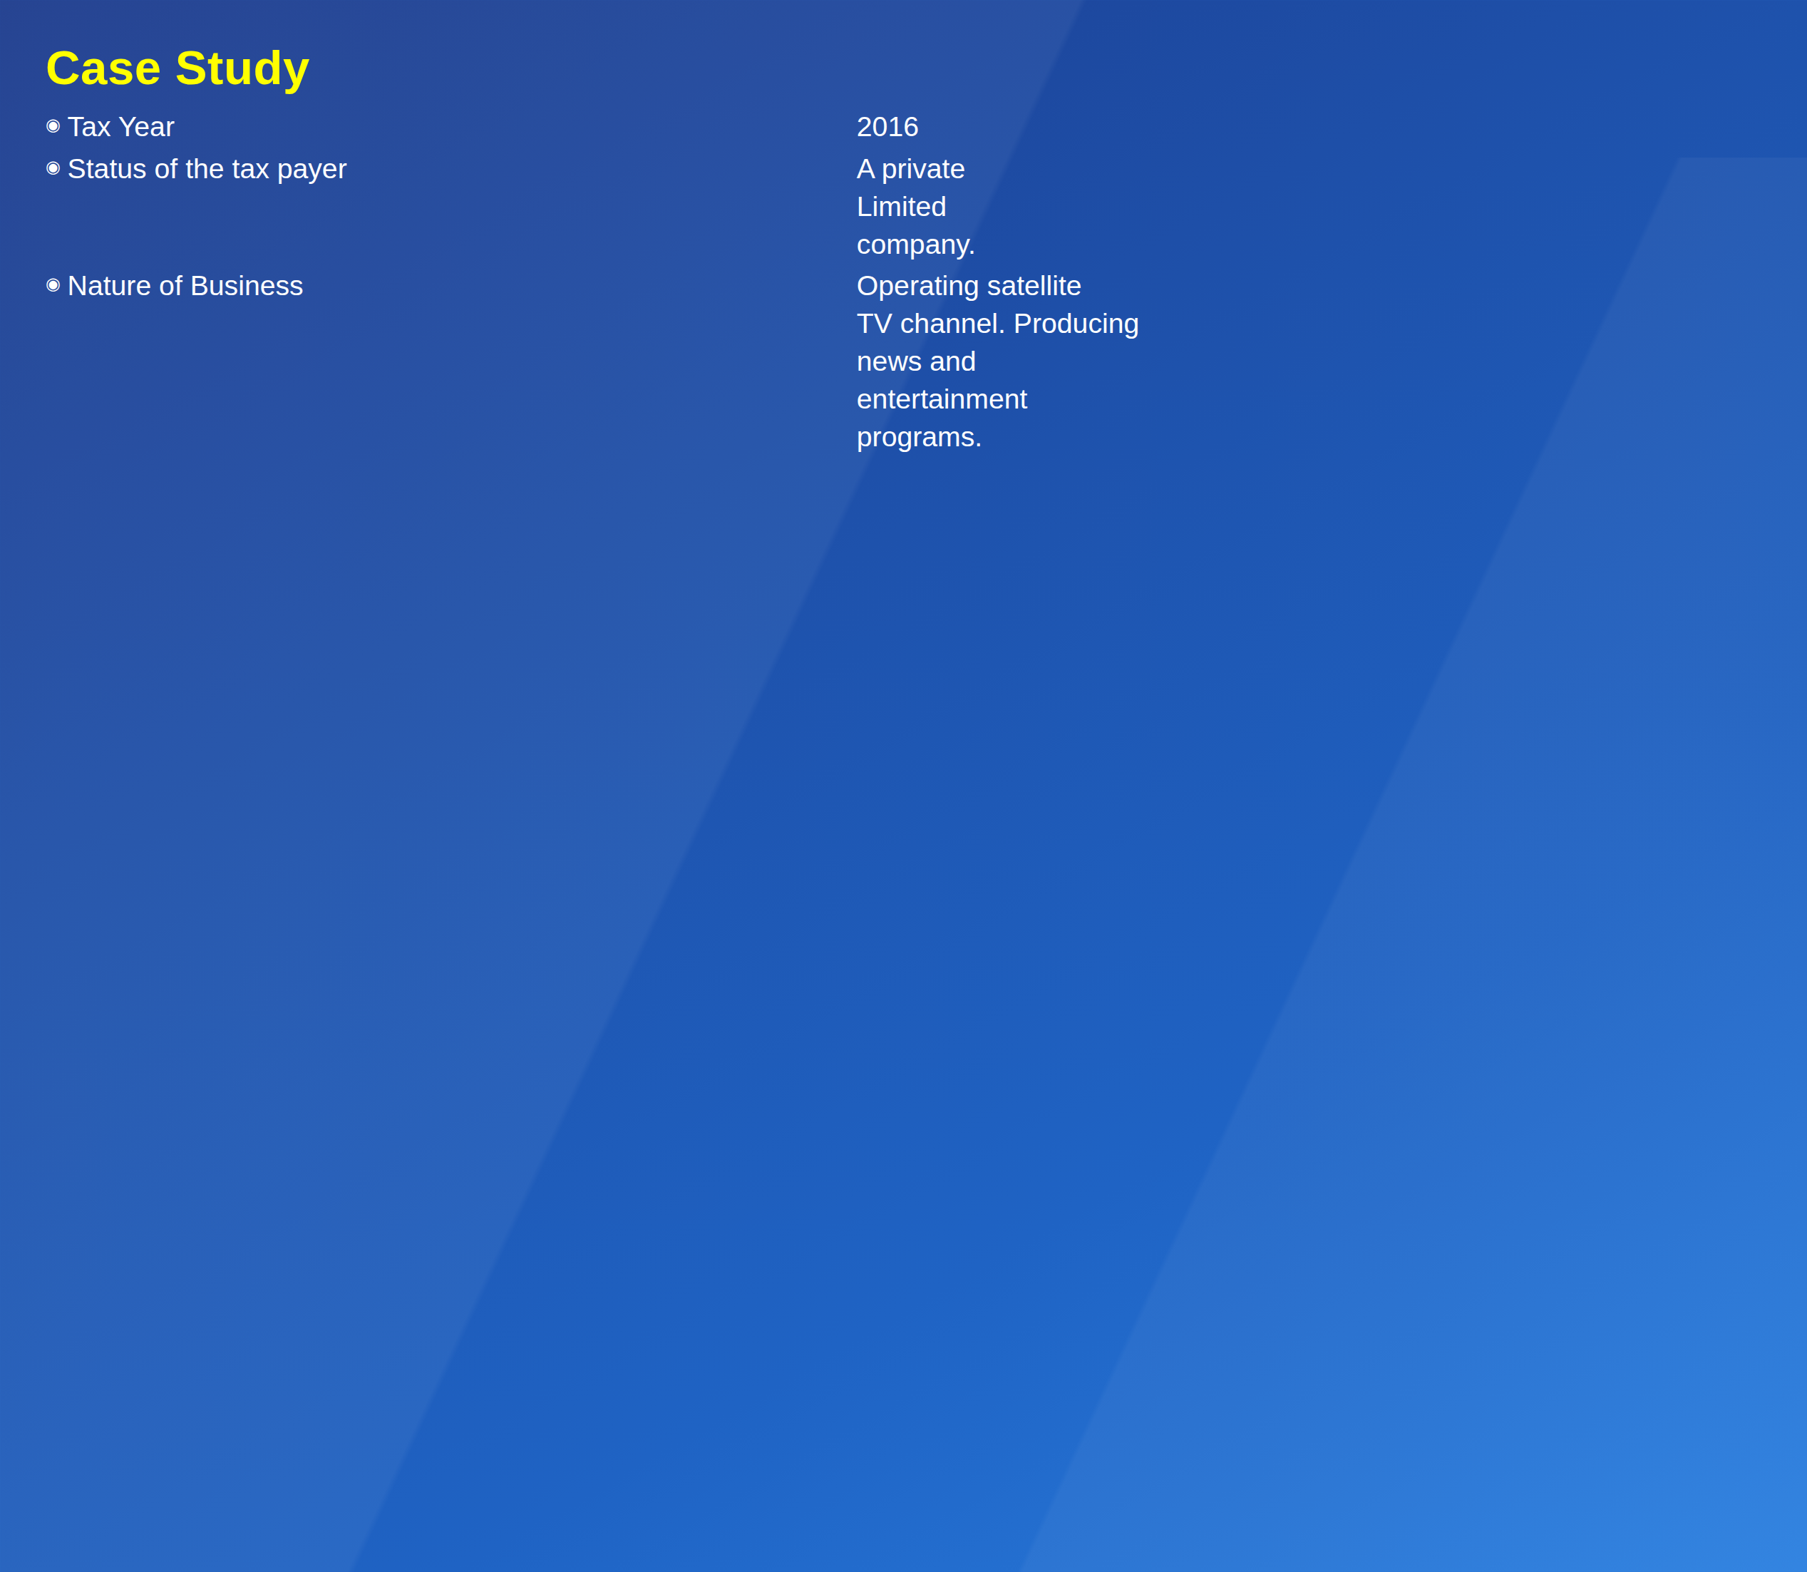Case Study
◉ Tax Year 2016
◉ Status of the tax payer A private Limited company.
◉ Nature of Business Operating satellite TV channel. Producing news and entertainment programs.